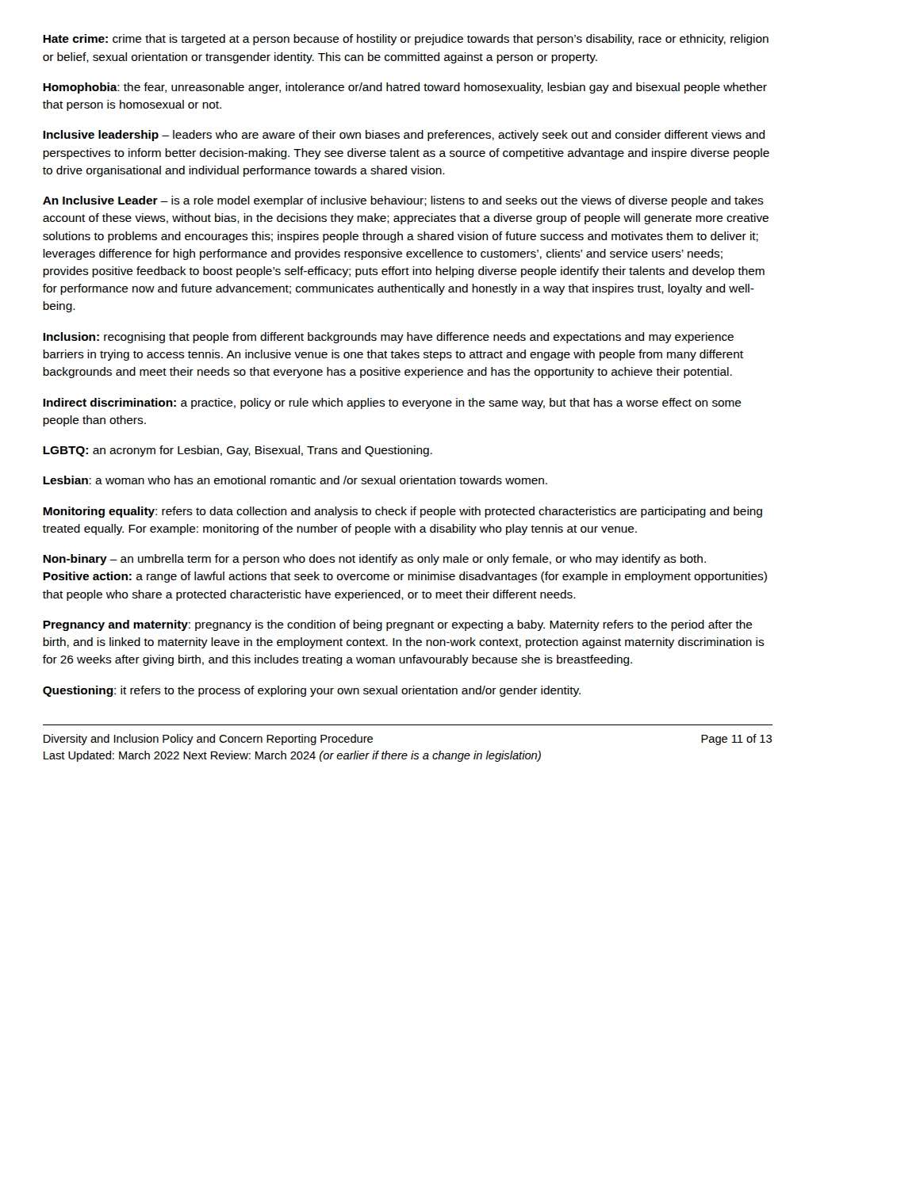Hate crime: crime that is targeted at a person because of hostility or prejudice towards that person’s disability, race or ethnicity, religion or belief, sexual orientation or transgender identity. This can be committed against a person or property.
Homophobia: the fear, unreasonable anger, intolerance or/and hatred toward homosexuality, lesbian gay and bisexual people whether that person is homosexual or not.
Inclusive leadership – leaders who are aware of their own biases and preferences, actively seek out and consider different views and perspectives to inform better decision-making. They see diverse talent as a source of competitive advantage and inspire diverse people to drive organisational and individual performance towards a shared vision.
An Inclusive Leader – is a role model exemplar of inclusive behaviour; listens to and seeks out the views of diverse people and takes account of these views, without bias, in the decisions they make; appreciates that a diverse group of people will generate more creative solutions to problems and encourages this; inspires people through a shared vision of future success and motivates them to deliver it; leverages difference for high performance and provides responsive excellence to customers’, clients’ and service users’ needs; provides positive feedback to boost people’s self-efficacy; puts effort into helping diverse people identify their talents and develop them for performance now and future advancement; communicates authentically and honestly in a way that inspires trust, loyalty and well-being.
Inclusion: recognising that people from different backgrounds may have difference needs and expectations and may experience barriers in trying to access tennis. An inclusive venue is one that takes steps to attract and engage with people from many different backgrounds and meet their needs so that everyone has a positive experience and has the opportunity to achieve their potential.
Indirect discrimination: a practice, policy or rule which applies to everyone in the same way, but that has a worse effect on some people than others.
LGBTQ: an acronym for Lesbian, Gay, Bisexual, Trans and Questioning.
Lesbian: a woman who has an emotional romantic and /or sexual orientation towards women.
Monitoring equality: refers to data collection and analysis to check if people with protected characteristics are participating and being treated equally. For example: monitoring of the number of people with a disability who play tennis at our venue.
Non-binary – an umbrella term for a person who does not identify as only male or only female, or who may identify as both.
Positive action: a range of lawful actions that seek to overcome or minimise disadvantages (for example in employment opportunities) that people who share a protected characteristic have experienced, or to meet their different needs.
Pregnancy and maternity: pregnancy is the condition of being pregnant or expecting a baby. Maternity refers to the period after the birth, and is linked to maternity leave in the employment context. In the non-work context, protection against maternity discrimination is for 26 weeks after giving birth, and this includes treating a woman unfavourably because she is breastfeeding.
Questioning: it refers to the process of exploring your own sexual orientation and/or gender identity.
Diversity and Inclusion Policy and Concern Reporting Procedure
Last Updated: March 2022 Next Review: March 2024 (or earlier if there is a change in legislation)
Page 11 of 13